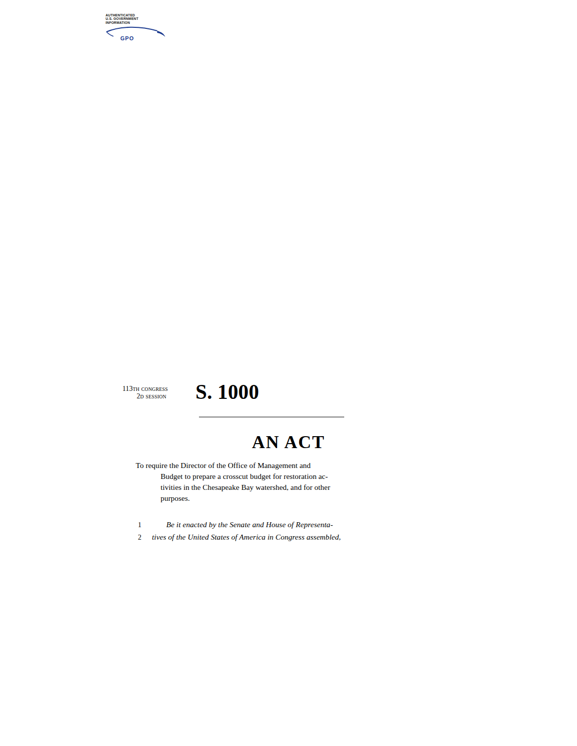AUTHENTICATED U.S. GOVERNMENT INFORMATION
GPO
113th Congress 2d Session
S. 1000
AN ACT
To require the Director of the Office of Management and Budget to prepare a crosscut budget for restoration ac- tivities in the Chesapeake Bay watershed, and for other purposes.
1 Be it enacted by the Senate and House of Representa-
2 tives of the United States of America in Congress assembled,